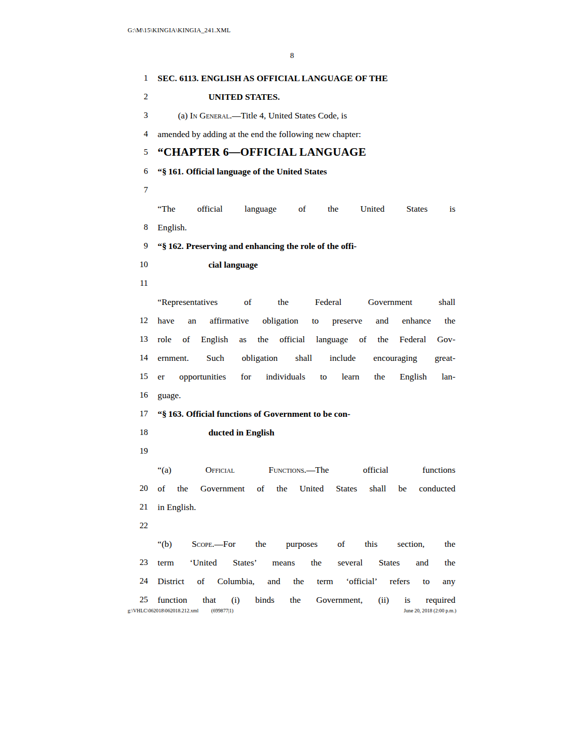G:\M\15\KINGIA\KINGIA_241.XML
8
SEC. 6113. ENGLISH AS OFFICIAL LANGUAGE OF THE
UNITED STATES.
(a) In General.—Title 4, United States Code, is
amended by adding at the end the following new chapter:
“CHAPTER 6—OFFICIAL LANGUAGE
“§ 161. Official language of the United States
“The official language of the United States is
English.
“§ 162. Preserving and enhancing the role of the offi-
cial language
“Representatives of the Federal Government shall
have an affirmative obligation to preserve and enhance the
role of English as the official language of the Federal Gov-
ernment. Such obligation shall include encouraging great-
er opportunities for individuals to learn the English lan-
guage.
“§ 163. Official functions of Government to be con-
ducted in English
“(a) Official Functions.—The official functions
of the Government of the United States shall be conducted
in English.
“(b) Scope.—For the purposes of this section, the
term ‘United States’ means the several States and the
District of Columbia, and the term ‘official’ refers to any
function that (i) binds the Government, (ii) is required
g:\VHLC\062018\062018.212.xml (699877|1) June 20, 2018 (2:00 p.m.)